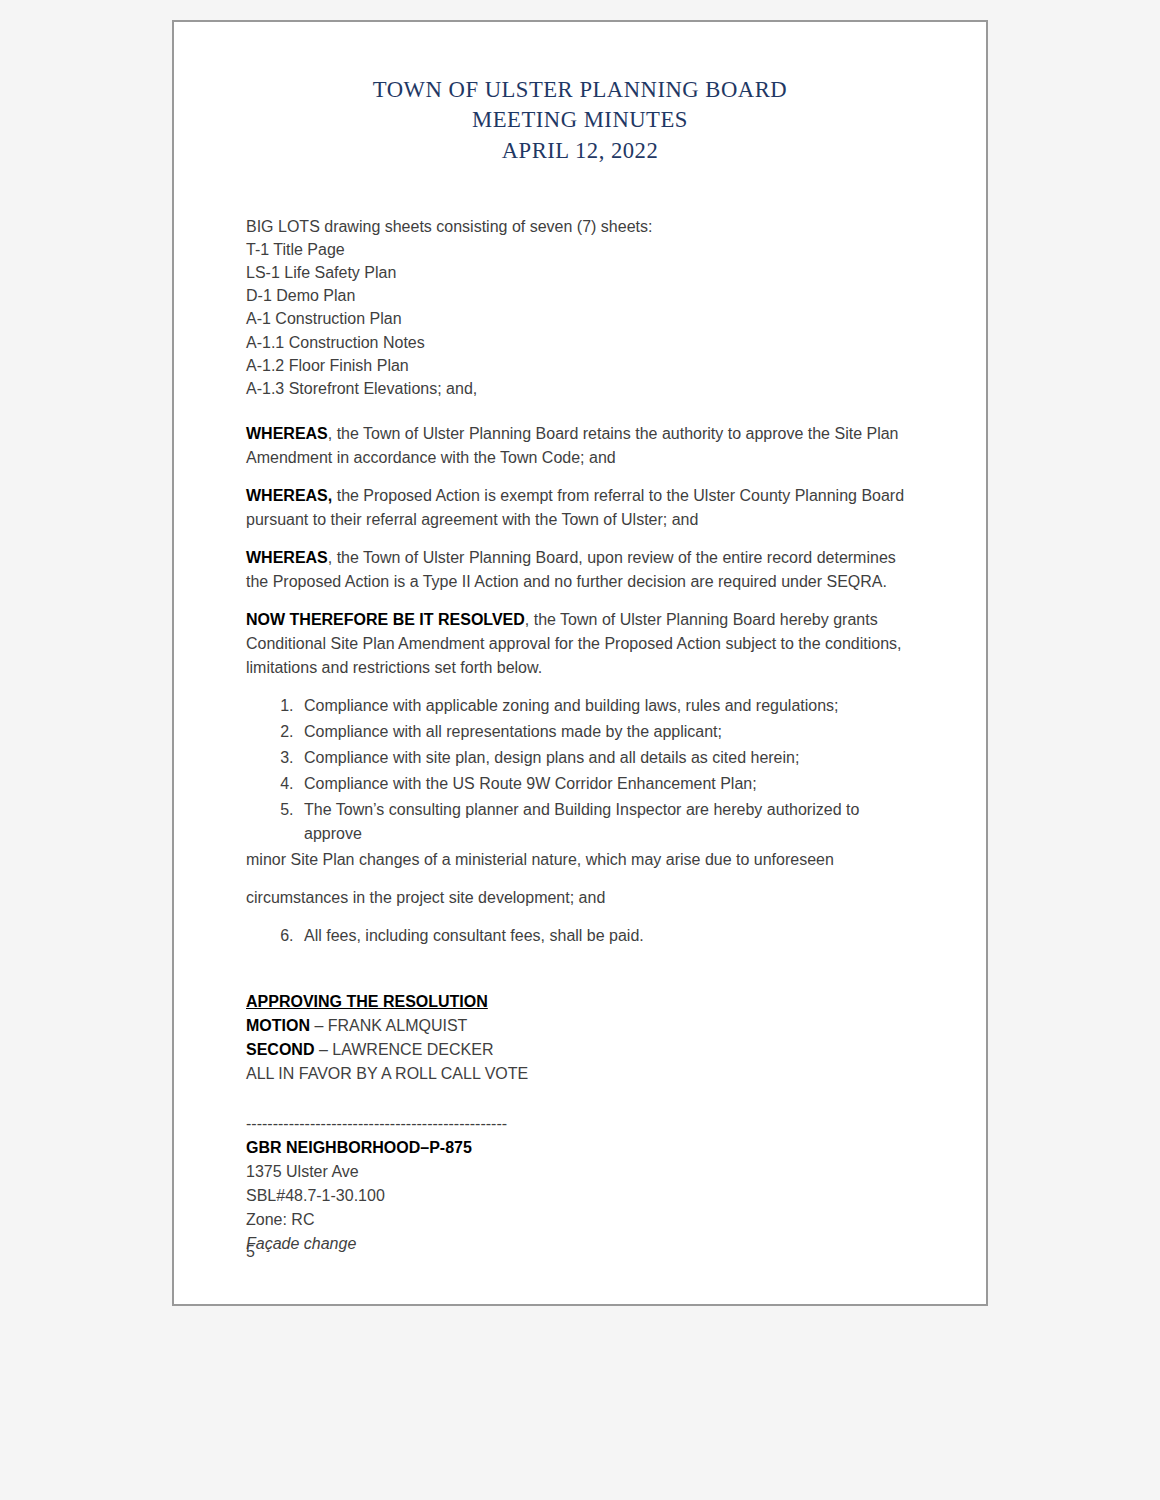TOWN OF ULSTER PLANNING BOARD
MEETING MINUTES
APRIL 12, 2022
BIG LOTS drawing sheets consisting of seven (7) sheets:
T-1 Title Page
LS-1 Life Safety Plan
D-1 Demo Plan
A-1 Construction Plan
A-1.1 Construction Notes
A-1.2 Floor Finish Plan
A-1.3 Storefront Elevations; and,
WHEREAS, the Town of Ulster Planning Board retains the authority to approve the Site Plan Amendment in accordance with the Town Code; and
WHEREAS, the Proposed Action is exempt from referral to the Ulster County Planning Board pursuant to their referral agreement with the Town of Ulster; and
WHEREAS, the Town of Ulster Planning Board, upon review of the entire record determines the Proposed Action is a Type II Action and no further decision are required under SEQRA.
NOW THEREFORE BE IT RESOLVED, the Town of Ulster Planning Board hereby grants Conditional Site Plan Amendment approval for the Proposed Action subject to the conditions, limitations and restrictions set forth below.
Compliance with applicable zoning and building laws, rules and regulations;
Compliance with all representations made by the applicant;
Compliance with site plan, design plans and all details as cited herein;
Compliance with the US Route 9W Corridor Enhancement Plan;
The Town’s consulting planner and Building Inspector are hereby authorized to approve
minor Site Plan changes of a ministerial nature, which may arise due to unforeseen
circumstances in the project site development; and
All fees, including consultant fees, shall be paid.
APPROVING THE RESOLUTION
MOTION – FRANK ALMQUIST
SECOND – LAWRENCE DECKER
ALL IN FAVOR BY A ROLL CALL VOTE
-------------------------------------------------
GBR NEIGHBORHOOD–P-875
1375 Ulster Ave
SBL#48.7-1-30.100
Zone: RC
Façade change
5